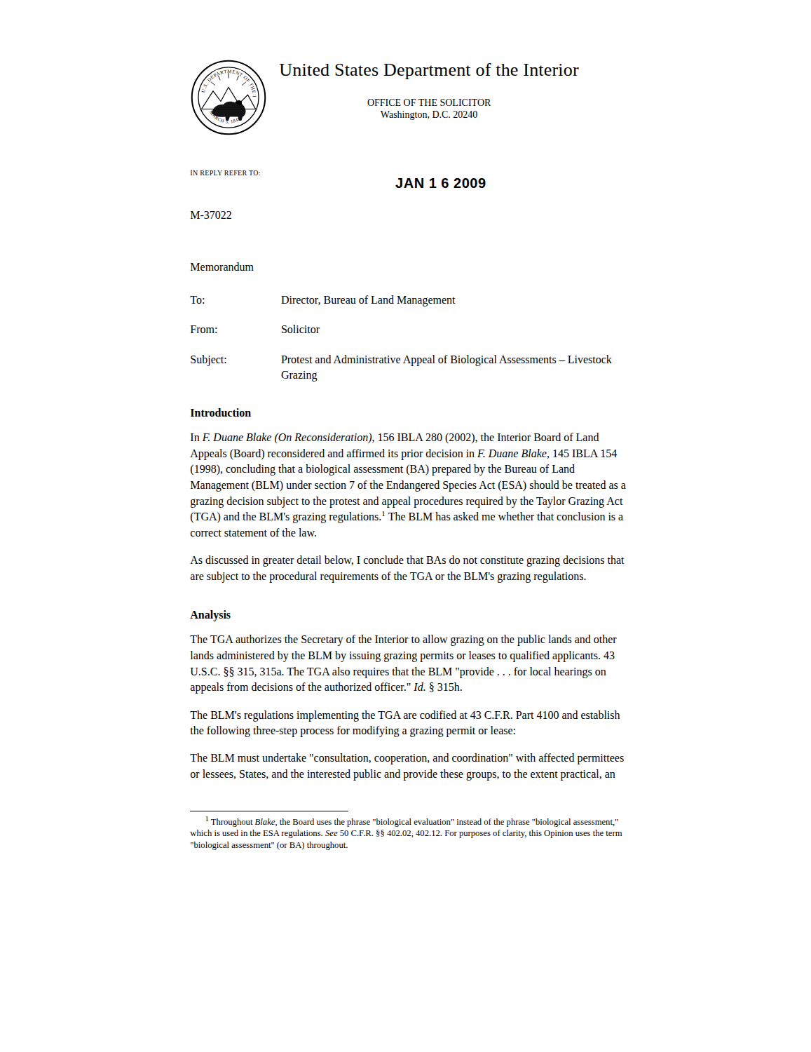U.S. DEPARTMENT OF THE INTERIOR MARCH 3, 1849
United States Department of the Interior
OFFICE OF THE SOLICITOR
Washington, D.C. 20240
IN REPLY REFER TO:
JAN 1 6 2009
M-37022
Memorandum
| To: | Director, Bureau of Land Management |
| From: | Solicitor |
| Subject: | Protest and Administrative Appeal of Biological Assessments – Livestock Grazing |
Introduction
In F. Duane Blake (On Reconsideration), 156 IBLA 280 (2002), the Interior Board of Land Appeals (Board) reconsidered and affirmed its prior decision in F. Duane Blake, 145 IBLA 154 (1998), concluding that a biological assessment (BA) prepared by the Bureau of Land Management (BLM) under section 7 of the Endangered Species Act (ESA) should be treated as a grazing decision subject to the protest and appeal procedures required by the Taylor Grazing Act (TGA) and the BLM's grazing regulations.1 The BLM has asked me whether that conclusion is a correct statement of the law.
As discussed in greater detail below, I conclude that BAs do not constitute grazing decisions that are subject to the procedural requirements of the TGA or the BLM's grazing regulations.
Analysis
The TGA authorizes the Secretary of the Interior to allow grazing on the public lands and other lands administered by the BLM by issuing grazing permits or leases to qualified applicants. 43 U.S.C. §§ 315, 315a. The TGA also requires that the BLM "provide . . . for local hearings on appeals from decisions of the authorized officer." Id. § 315h.
The BLM's regulations implementing the TGA are codified at 43 C.F.R. Part 4100 and establish the following three-step process for modifying a grazing permit or lease:
The BLM must undertake "consultation, cooperation, and coordination" with affected permittees or lessees, States, and the interested public and provide these groups, to the extent practical, an
1 Throughout Blake, the Board uses the phrase "biological evaluation" instead of the phrase "biological assessment," which is used in the ESA regulations. See 50 C.F.R. §§ 402.02, 402.12. For purposes of clarity, this Opinion uses the term "biological assessment" (or BA) throughout.